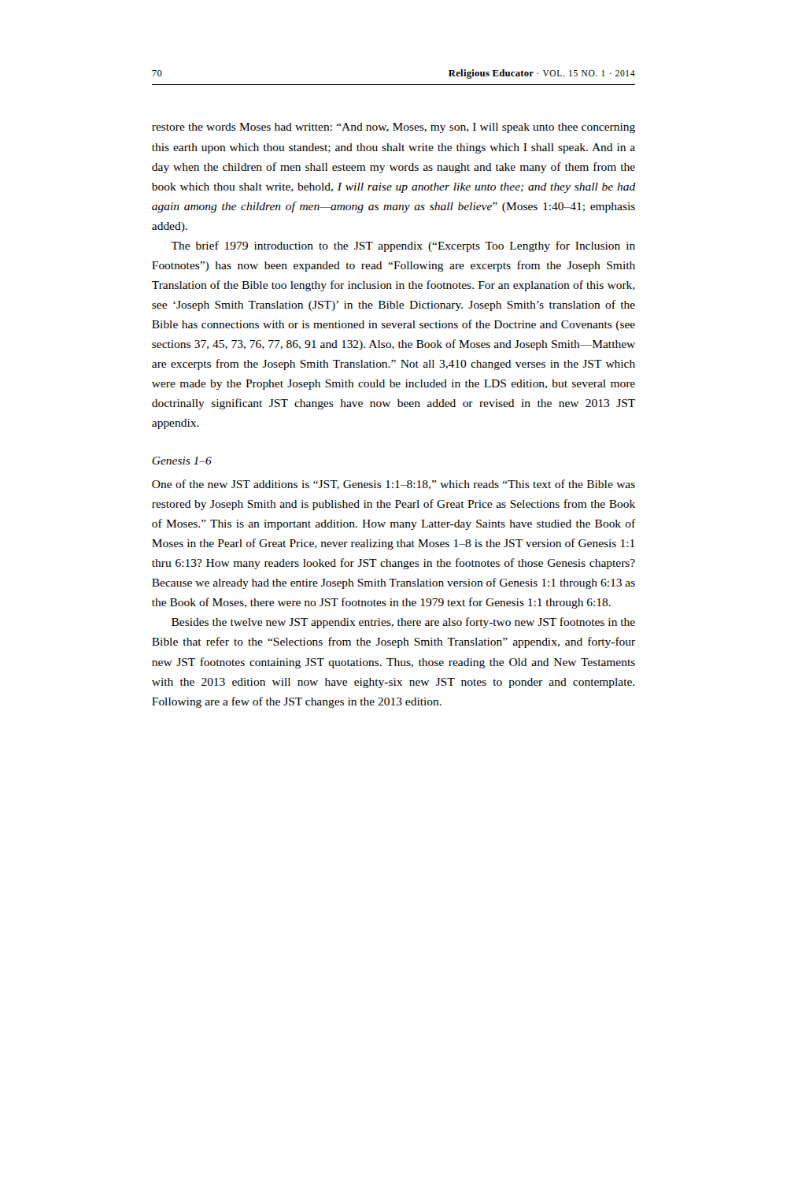70 Religious Educator · VOL. 15 NO. 1 · 2014
restore the words Moses had written: “And now, Moses, my son, I will speak unto thee concerning this earth upon which thou standest; and thou shalt write the things which I shall speak. And in a day when the children of men shall esteem my words as naught and take many of them from the book which thou shalt write, behold, I will raise up another like unto thee; and they shall be had again among the children of men—among as many as shall believe” (Moses 1:40–41; emphasis added).
The brief 1979 introduction to the JST appendix (“Excerpts Too Lengthy for Inclusion in Footnotes”) has now been expanded to read “Following are excerpts from the Joseph Smith Translation of the Bible too lengthy for inclusion in the footnotes. For an explanation of this work, see ‘Joseph Smith Translation (JST)’ in the Bible Dictionary. Joseph Smith’s translation of the Bible has connections with or is mentioned in several sections of the Doctrine and Covenants (see sections 37, 45, 73, 76, 77, 86, 91 and 132). Also, the Book of Moses and Joseph Smith—Matthew are excerpts from the Joseph Smith Translation.” Not all 3,410 changed verses in the JST which were made by the Prophet Joseph Smith could be included in the LDS edition, but several more doctrinally significant JST changes have now been added or revised in the new 2013 JST appendix.
Genesis 1–6
One of the new JST additions is “JST, Genesis 1:1–8:18,” which reads “This text of the Bible was restored by Joseph Smith and is published in the Pearl of Great Price as Selections from the Book of Moses.” This is an important addition. How many Latter-day Saints have studied the Book of Moses in the Pearl of Great Price, never realizing that Moses 1–8 is the JST version of Genesis 1:1 thru 6:13? How many readers looked for JST changes in the footnotes of those Genesis chapters? Because we already had the entire Joseph Smith Translation version of Genesis 1:1 through 6:13 as the Book of Moses, there were no JST footnotes in the 1979 text for Genesis 1:1 through 6:18.
Besides the twelve new JST appendix entries, there are also forty-two new JST footnotes in the Bible that refer to the “Selections from the Joseph Smith Translation” appendix, and forty-four new JST footnotes containing JST quotations. Thus, those reading the Old and New Testaments with the 2013 edition will now have eighty-six new JST notes to ponder and contemplate. Following are a few of the JST changes in the 2013 edition.